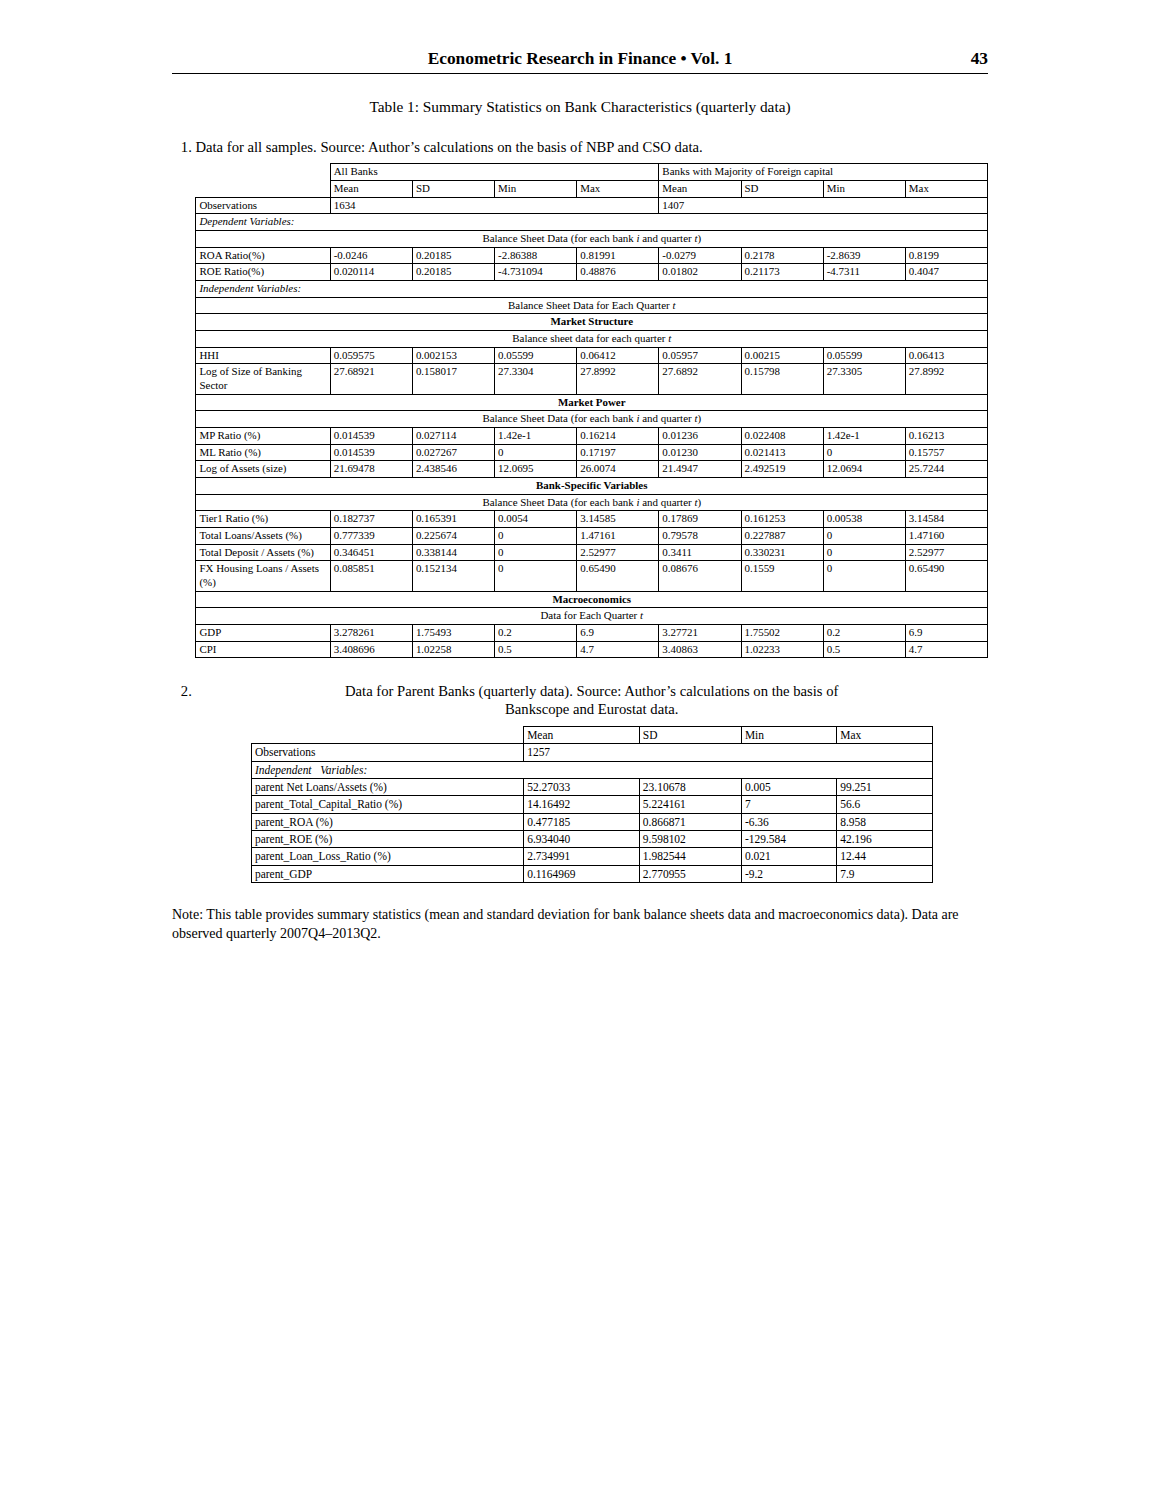Econometric Research in Finance • Vol. 1 43
Table 1: Summary Statistics on Bank Characteristics (quarterly data)
Data for all samples. Source: Author’s calculations on the basis of NBP and CSO data.
| | All Banks | Banks with Majority of Foreign capital |
| | Mean | SD | Min | Max | Mean | SD | Min | Max |
| Observations | 1634 | 1407 |
| Dependent Variables: |
| Balance Sheet Data (for each bank i and quarter t ) |
| ROA Ratio(%) | -0.0246 | 0.20185 | -2.86388 | 0.81991 | -0.0279 | 0.2178 | -2.8639 | 0.8199 |
| ROE Ratio(%) | 0.020114 | 0.20185 | -4.731094 | 0.48876 | 0.01802 | 0.21173 | -4.7311 | 0.4047 |
| Independent Variables: |
| Balance Sheet Data for Each Quarter t |
| Market Structure |
| Balance sheet data for each quarter t |
| HHI | 0.059575 | 0.002153 | 0.05599 | 0.06412 | 0.05957 | 0.00215 | 0.05599 | 0.06413 |
| Log of Size of Banking Sector | 27.68921 | 0.158017 | 27.3304 | 27.8992 | 27.6892 | 0.15798 | 27.3305 | 27.8992 |
| Market Power |
| Balance Sheet Data (for each bank i and quarter t ) |
| MP Ratio (%) | 0.014539 | 0.027114 | 1.42e-1 | 0.16214 | 0.01236 | 0.022408 | 1.42e-1 | 0.16213 |
| ML Ratio (%) | 0.014539 | 0.027267 | 0 | 0.17197 | 0.01230 | 0.021413 | 0 | 0.15757 |
| Log of Assets (size) | 21.69478 | 2.438546 | 12.0695 | 26.0074 | 21.4947 | 2.492519 | 12.0694 | 25.7244 |
| Bank-Specific Variables |
| Balance Sheet Data (for each bank i and quarter t ) |
| Tier1 Ratio (%) | 0.182737 | 0.165391 | 0.0054 | 3.14585 | 0.17869 | 0.161253 | 0.00538 | 3.14584 |
| Total Loans/Assets (%) | 0.777339 | 0.225674 | 0 | 1.47161 | 0.79578 | 0.227887 | 0 | 1.47160 |
| Total Deposit / Assets (%) | 0.346451 | 0.338144 | 0 | 2.52977 | 0.3411 | 0.330231 | 0 | 2.52977 |
| FX Housing Loans / Assets (%) | 0.085851 | 0.152134 | 0 | 0.65490 | 0.08676 | 0.1559 | 0 | 0.65490 |
| Macroeconomics |
| Data for Each Quarter t |
| GDP | 3.278261 | 1.75493 | 0.2 | 6.9 | 3.27721 | 1.75502 | 0.2 | 6.9 |
| CPI | 3.408696 | 1.02258 | 0.5 | 4.7 | 3.40863 | 1.02233 | 0.5 | 4.7 |
Data for Parent Banks (quarterly data). Source: Author’s calculations on the basis of Bankscope and Eurostat data.
| | Mean | SD | Min | Max |
| Observations | 1257 |
| Independent Variables: |
| parent Net Loans/Assets (%) | 52.27033 | 23.10678 | 0.005 | 99.251 |
| parent_Total_Capital_Ratio (%) | 14.16492 | 5.224161 | 7 | 56.6 |
| parent_ROA (%) | 0.477185 | 0.866871 | -6.36 | 8.958 |
| parent_ROE (%) | 6.934040 | 9.598102 | -129.584 | 42.196 |
| parent_Loan_Loss_Ratio (%) | 2.734991 | 1.982544 | 0.021 | 12.44 |
| parent_GDP | 0.1164969 | 2.770955 | -9.2 | 7.9 |
Note: This table provides summary statistics (mean and standard deviation for bank balance sheets data and macroeconomics data). Data are observed quarterly 2007Q4–2013Q2.